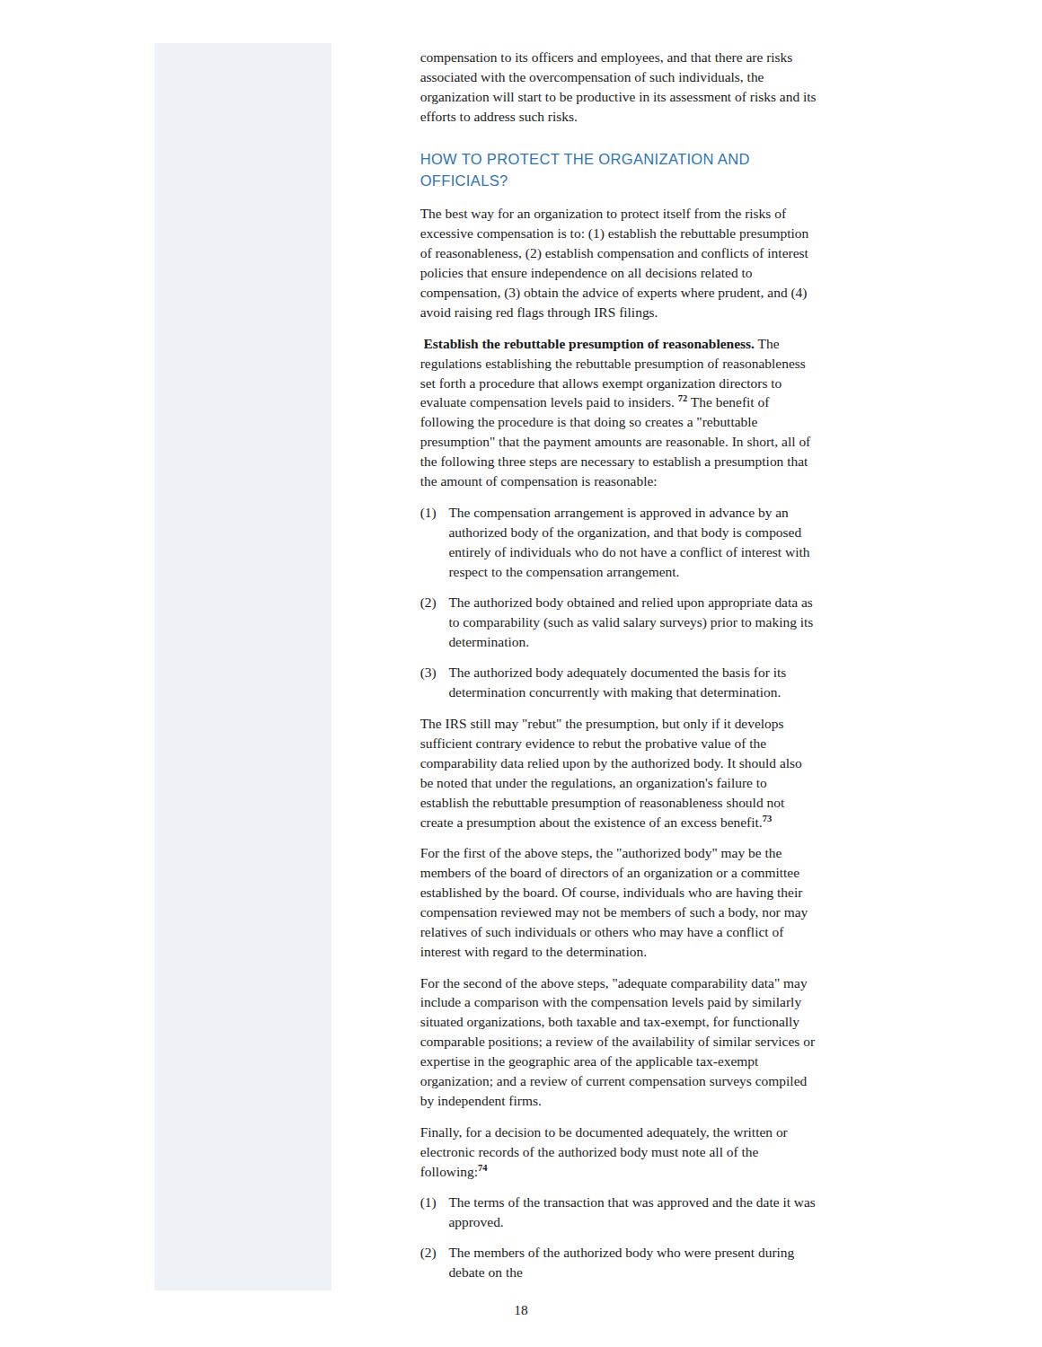compensation to its officers and employees, and that there are risks associated with the overcompensation of such individuals, the organization will start to be productive in its assessment of risks and its efforts to address such risks.
How to Protect the Organization and Officials?
The best way for an organization to protect itself from the risks of excessive compensation is to: (1) establish the rebuttable presumption of reasonableness, (2) establish compensation and conflicts of interest policies that ensure independence on all decisions related to compensation, (3) obtain the advice of experts where prudent, and (4) avoid raising red flags through IRS filings.
Establish the rebuttable presumption of reasonableness. The regulations establishing the rebuttable presumption of reasonableness set forth a procedure that allows exempt organization directors to evaluate compensation levels paid to insiders. 72 The benefit of following the procedure is that doing so creates a "rebuttable presumption" that the payment amounts are reasonable. In short, all of the following three steps are necessary to establish a presumption that the amount of compensation is reasonable:
(1) The compensation arrangement is approved in advance by an authorized body of the organization, and that body is composed entirely of individuals who do not have a conflict of interest with respect to the compensation arrangement.
(2) The authorized body obtained and relied upon appropriate data as to comparability (such as valid salary surveys) prior to making its determination.
(3) The authorized body adequately documented the basis for its determination concurrently with making that determination.
The IRS still may "rebut" the presumption, but only if it develops sufficient contrary evidence to rebut the probative value of the comparability data relied upon by the authorized body. It should also be noted that under the regulations, an organization's failure to establish the rebuttable presumption of reasonableness should not create a presumption about the existence of an excess benefit.73
For the first of the above steps, the "authorized body" may be the members of the board of directors of an organization or a committee established by the board. Of course, individuals who are having their compensation reviewed may not be members of such a body, nor may relatives of such individuals or others who may have a conflict of interest with regard to the determination.
For the second of the above steps, "adequate comparability data" may include a comparison with the compensation levels paid by similarly situated organizations, both taxable and tax-exempt, for functionally comparable positions; a review of the availability of similar services or expertise in the geographic area of the applicable tax-exempt organization; and a review of current compensation surveys compiled by independent firms.
Finally, for a decision to be documented adequately, the written or electronic records of the authorized body must note all of the following:74
(1) The terms of the transaction that was approved and the date it was approved.
(2) The members of the authorized body who were present during debate on the
18